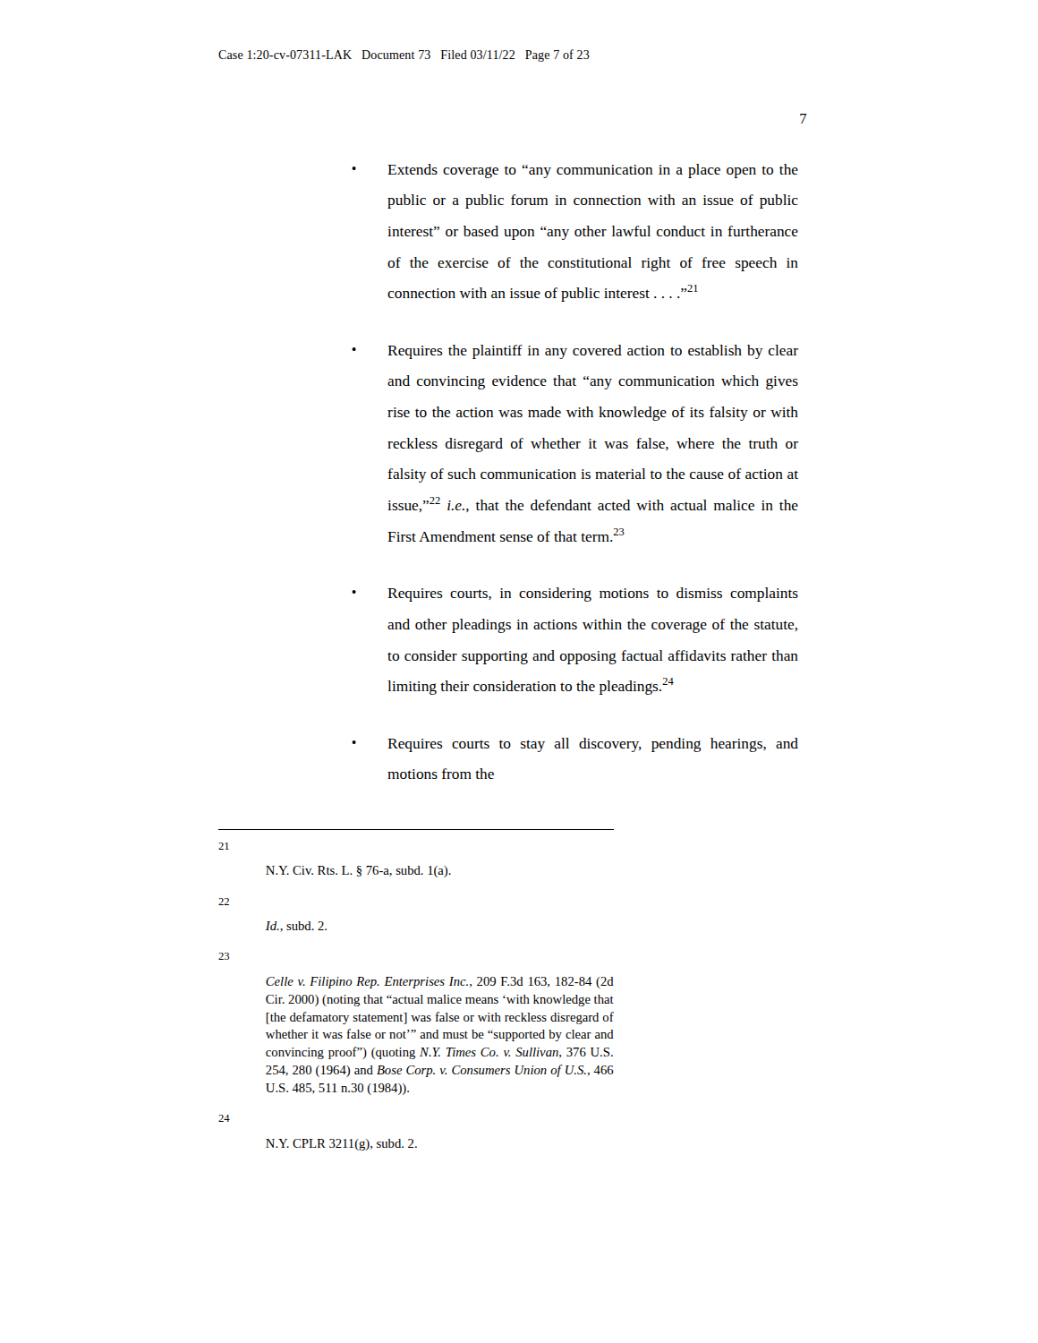Case 1:20-cv-07311-LAK Document 73 Filed 03/11/22 Page 7 of 23
7
Extends coverage to “any communication in a place open to the public or a public forum in connection with an issue of public interest” or based upon “any other lawful conduct in furtherance of the exercise of the constitutional right of free speech in connection with an issue of public interest . . . .”21
Requires the plaintiff in any covered action to establish by clear and convincing evidence that “any communication which gives rise to the action was made with knowledge of its falsity or with reckless disregard of whether it was false, where the truth or falsity of such communication is material to the cause of action at issue,”22 i.e., that the defendant acted with actual malice in the First Amendment sense of that term.23
Requires courts, in considering motions to dismiss complaints and other pleadings in actions within the coverage of the statute, to consider supporting and opposing factual affidavits rather than limiting their consideration to the pleadings.24
Requires courts to stay all discovery, pending hearings, and motions from the
21 N.Y. Civ. Rts. L. § 76-a, subd. 1(a).
22 Id., subd. 2.
23 Celle v. Filipino Rep. Enterprises Inc., 209 F.3d 163, 182-84 (2d Cir. 2000) (noting that “actual malice means ‘with knowledge that [the defamatory statement] was false or with reckless disregard of whether it was false or not’” and must be “supported by clear and convincing proof”) (quoting N.Y. Times Co. v. Sullivan, 376 U.S. 254, 280 (1964) and Bose Corp. v. Consumers Union of U.S., 466 U.S. 485, 511 n.30 (1984)).
24 N.Y. CPLR 3211(g), subd. 2.